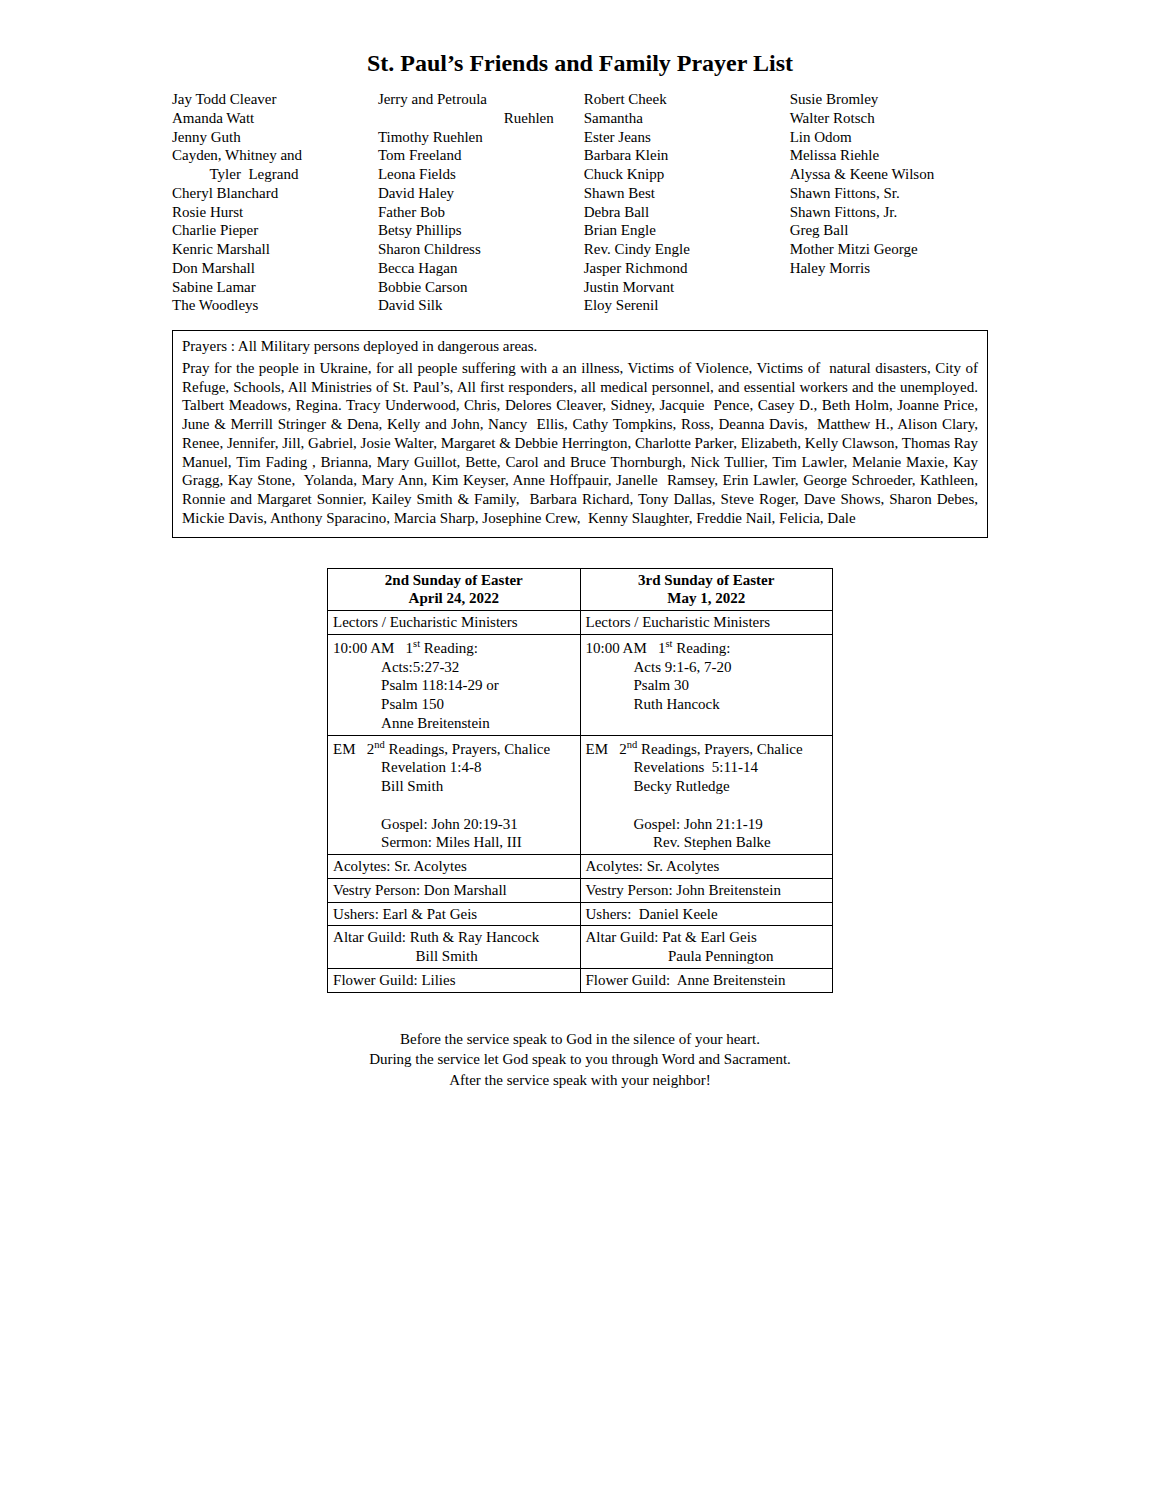St. Paul’s Friends and Family Prayer List
Jay Todd Cleaver
Amanda Watt
Jenny Guth
Cayden, Whitney and
Tyler Legrand
Cheryl Blanchard
Rosie Hurst
Charlie Pieper
Kenric Marshall
Don Marshall
Sabine Lamar
The Woodleys
Jerry and Petroula
Ruehlen
Timothy Ruehlen
Tom Freeland
Leona Fields
David Haley
Father Bob
Betsy Phillips
Sharon Childress
Becca Hagan
Bobbie Carson
David Silk
Robert Cheek
Samantha
Ester Jeans
Barbara Klein
Chuck Knipp
Shawn Best
Debra Ball
Brian Engle
Rev. Cindy Engle
Jasper Richmond
Justin Morvant
Eloy Serenil
Susie Bromley
Walter Rotsch
Lin Odom
Melissa Riehle
Alyssa & Keene Wilson
Shawn Fittons, Sr.
Shawn Fittons, Jr.
Greg Ball
Mother Mitzi George
Haley Morris
Prayers : All Military persons deployed in dangerous areas.
Pray for the people in Ukraine, for all people suffering with a an illness, Victims of Violence, Victims of natural disasters, City of Refuge, Schools, All Ministries of St. Paul’s, All first responders, all medical personnel, and essential workers and the unemployed. Talbert Meadows, Regina. Tracy Underwood, Chris, Delores Cleaver, Sidney, Jacquie Pence, Casey D., Beth Holm, Joanne Price, June & Merrill Stringer & Dena, Kelly and John, Nancy Ellis, Cathy Tompkins, Ross, Deanna Davis, Matthew H., Alison Clary, Renee, Jennifer, Jill, Gabriel, Josie Walter, Margaret & Debbie Herrington, Charlotte Parker, Elizabeth, Kelly Clawson, Thomas Ray Manuel, Tim Fading , Brianna, Mary Guillot, Bette, Carol and Bruce Thornburgh, Nick Tullier, Tim Lawler, Melanie Maxie, Kay Gragg, Kay Stone, Yolanda, Mary Ann, Kim Keyser, Anne Hoffpauir, Janelle Ramsey, Erin Lawler, George Schroeder, Kathleen, Ronnie and Margaret Sonnier, Kailey Smith & Family, Barbara Richard, Tony Dallas, Steve Roger, Dave Shows, Sharon Debes, Mickie Davis, Anthony Sparacino, Marcia Sharp, Josephine Crew, Kenny Slaughter, Freddie Nail, Felicia, Dale
| 2nd Sunday of Easter April 24, 2022 | 3rd Sunday of Easter May 1, 2022 |
| --- | --- |
| Lectors / Eucharistic Ministers | Lectors / Eucharistic Ministers |
| 10:00 AM 1 st Reading: Acts:5:27-32 Psalm 118:14-29 or Psalm 150 Anne Breitenstein | 10:00 AM 1 st Reading: Acts 9:1-6, 7-20 Psalm 30 Ruth Hancock |
| EM 2 nd Readings, Prayers, Chalice Revelation 1:4-8 Bill Smith Gospel: John 20:19-31 Sermon: Miles Hall, III | EM 2 nd Readings, Prayers, Chalice Revelations 5:11-14 Becky Rutledge Gospel: John 21:1-19 Rev. Stephen Balke |
| Acolytes: Sr. Acolytes | Acolytes: Sr. Acolytes |
| Vestry Person: Don Marshall | Vestry Person: John Breitenstein |
| Ushers: Earl & Pat Geis | Ushers: Daniel Keele |
| Altar Guild: Ruth & Ray Hancock Bill Smith | Altar Guild: Pat & Earl Geis Paula Pennington |
| Flower Guild: Lilies | Flower Guild: Anne Breitenstein |
Before the service speak to God in the silence of your heart.
During the service let God speak to you through Word and Sacrament.
After the service speak with your neighbor!